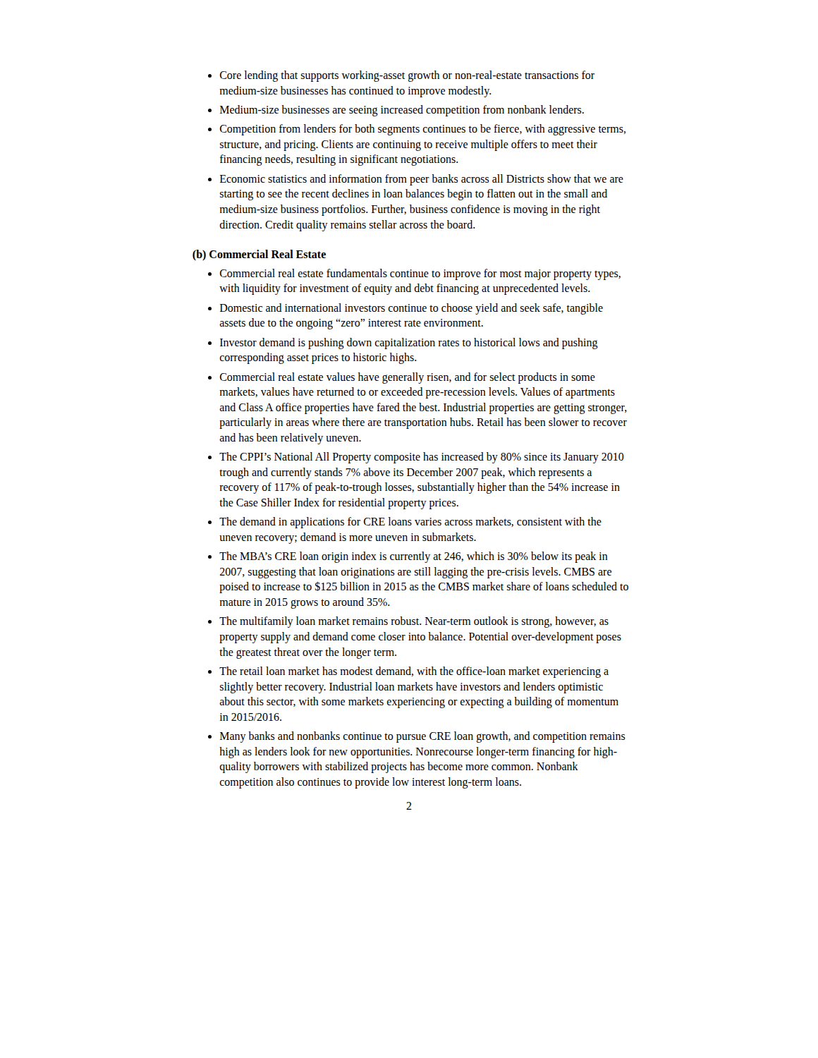Core lending that supports working-asset growth or non-real-estate transactions for medium-size businesses has continued to improve modestly.
Medium-size businesses are seeing increased competition from nonbank lenders.
Competition from lenders for both segments continues to be fierce, with aggressive terms, structure, and pricing. Clients are continuing to receive multiple offers to meet their financing needs, resulting in significant negotiations.
Economic statistics and information from peer banks across all Districts show that we are starting to see the recent declines in loan balances begin to flatten out in the small and medium-size business portfolios. Further, business confidence is moving in the right direction. Credit quality remains stellar across the board.
(b) Commercial Real Estate
Commercial real estate fundamentals continue to improve for most major property types, with liquidity for investment of equity and debt financing at unprecedented levels.
Domestic and international investors continue to choose yield and seek safe, tangible assets due to the ongoing “zero” interest rate environment.
Investor demand is pushing down capitalization rates to historical lows and pushing corresponding asset prices to historic highs.
Commercial real estate values have generally risen, and for select products in some markets, values have returned to or exceeded pre-recession levels. Values of apartments and Class A office properties have fared the best. Industrial properties are getting stronger, particularly in areas where there are transportation hubs. Retail has been slower to recover and has been relatively uneven.
The CPPI’s National All Property composite has increased by 80% since its January 2010 trough and currently stands 7% above its December 2007 peak, which represents a recovery of 117% of peak-to-trough losses, substantially higher than the 54% increase in the Case Shiller Index for residential property prices.
The demand in applications for CRE loans varies across markets, consistent with the uneven recovery; demand is more uneven in submarkets.
The MBA’s CRE loan origin index is currently at 246, which is 30% below its peak in 2007, suggesting that loan originations are still lagging the pre-crisis levels. CMBS are poised to increase to $125 billion in 2015 as the CMBS market share of loans scheduled to mature in 2015 grows to around 35%.
The multifamily loan market remains robust. Near-term outlook is strong, however, as property supply and demand come closer into balance. Potential over-development poses the greatest threat over the longer term.
The retail loan market has modest demand, with the office-loan market experiencing a slightly better recovery. Industrial loan markets have investors and lenders optimistic about this sector, with some markets experiencing or expecting a building of momentum in 2015/2016.
Many banks and nonbanks continue to pursue CRE loan growth, and competition remains high as lenders look for new opportunities. Nonrecourse longer-term financing for high-quality borrowers with stabilized projects has become more common. Nonbank competition also continues to provide low interest long-term loans.
2